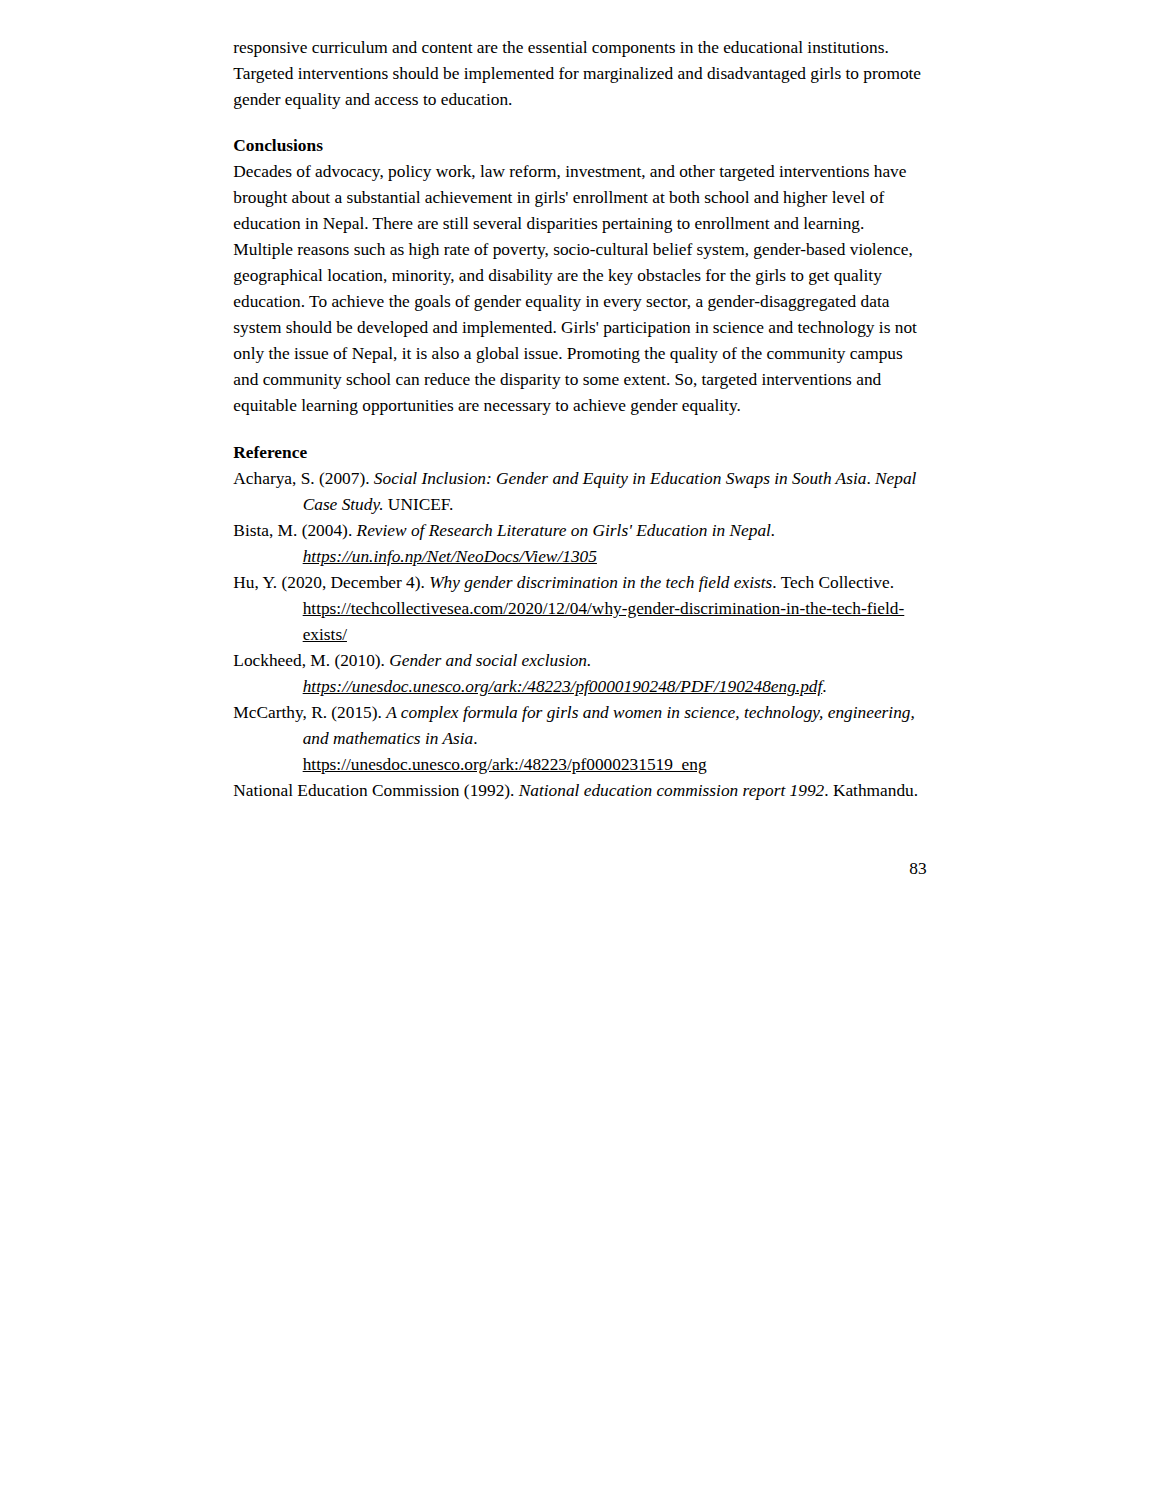responsive curriculum and content are the essential components in the educational institutions. Targeted interventions should be implemented for marginalized and disadvantaged girls to promote gender equality and access to education.
Conclusions
Decades of advocacy, policy work, law reform, investment, and other targeted interventions have brought about a substantial achievement in girls' enrollment at both school and higher level of education in Nepal. There are still several disparities pertaining to enrollment and learning. Multiple reasons such as high rate of poverty, socio-cultural belief system, gender-based violence, geographical location, minority, and disability are the key obstacles for the girls to get quality education. To achieve the goals of gender equality in every sector, a gender-disaggregated data system should be developed and implemented. Girls' participation in science and technology is not only the issue of Nepal, it is also a global issue. Promoting the quality of the community campus and community school can reduce the disparity to some extent. So, targeted interventions and equitable learning opportunities are necessary to achieve gender equality.
Reference
Acharya, S. (2007). Social Inclusion: Gender and Equity in Education Swaps in South Asia. Nepal Case Study. UNICEF.
Bista, M. (2004). Review of Research Literature on Girls' Education in Nepal. https://un.info.np/Net/NeoDocs/View/1305
Hu, Y. (2020, December 4). Why gender discrimination in the tech field exists. Tech Collective.
https://techcollectivesea.com/2020/12/04/why-gender-discrimination-in-the-tech-field-exists/
Lockheed, M. (2010). Gender and social exclusion.
https://unesdoc.unesco.org/ark:/48223/pf0000190248/PDF/190248eng.pdf.
McCarthy, R. (2015). A complex formula for girls and women in science, technology, engineering, and mathematics in Asia.
https://unesdoc.unesco.org/ark:/48223/pf0000231519_eng
National Education Commission (1992). National education commission report 1992. Kathmandu.
83